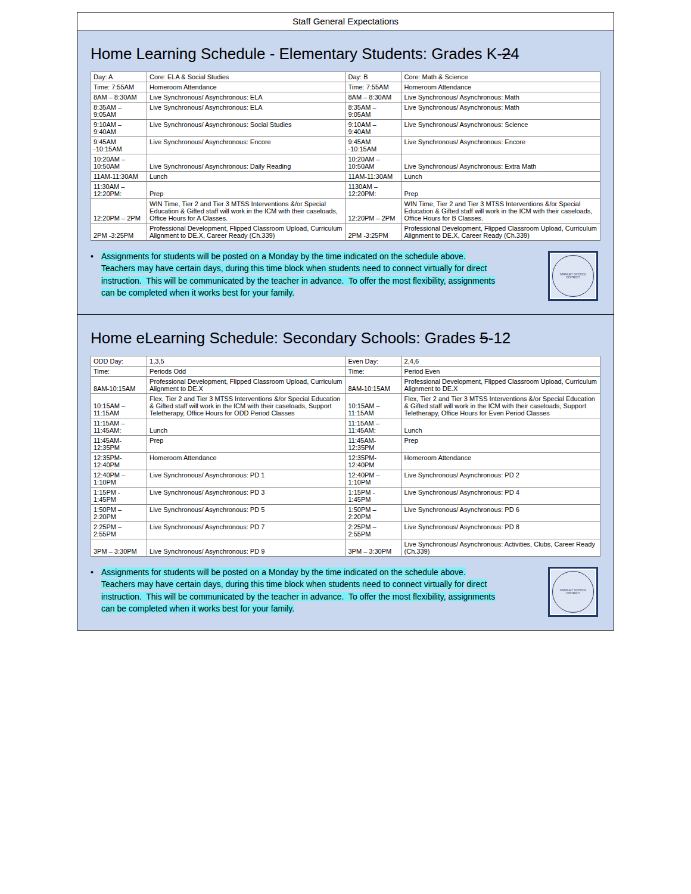Staff General Expectations
Home Learning Schedule - Elementary Students: Grades K-24
| Day: A | Core: ELA & Social Studies | Day: B | Core: Math & Science |
| Time: 7:55AM | Homeroom Attendance | Time: 7:55AM | Homeroom Attendance |
| 8AM – 8:30AM | Live Synchronous/ Asynchronous: ELA | 8AM – 8:30AM | Live Synchronous/ Asynchronous: Math |
| 8:35AM – 9:05AM | Live Synchronous/ Asynchronous: ELA | 8:35AM – 9:05AM | Live Synchronous/ Asynchronous: Math |
| 9:10AM – 9:40AM | Live Synchronous/ Asynchronous: Social Studies | 9:10AM – 9:40AM | Live Synchronous/ Asynchronous: Science |
| 9:45AM -10:15AM | Live Synchronous/ Asynchronous: Encore | 9:45AM -10:15AM | Live Synchronous/ Asynchronous: Encore |
| 10:20AM – 10:50AM | Live Synchronous/ Asynchronous: Daily Reading | 10:20AM – 10:50AM | Live Synchronous/ Asynchronous: Extra Math |
| 11AM-11:30AM | Lunch | 11AM-11:30AM | Lunch |
| 11:30AM – 12:20PM: | Prep | 1130AM – 12:20PM: | Prep |
| 12:20PM – 2PM | WIN Time, Tier 2 and Tier 3 MTSS Interventions &/or Special Education & Gifted staff will work in the ICM with their caseloads, Office Hours for A Classes. | 12:20PM – 2PM | WIN Time, Tier 2 and Tier 3 MTSS Interventions &/or Special Education & Gifted staff will work in the ICM with their caseloads, Office Hours for B Classes. |
| 2PM -3:25PM | Professional Development, Flipped Classroom Upload, Curriculum Alignment to DE.X, Career Ready (Ch.339) | 2PM -3:25PM | Professional Development, Flipped Classroom Upload, Curriculum Alignment to DE.X, Career Ready (Ch.339) |
Assignments for students will be posted on a Monday by the time indicated on the schedule above. Teachers may have certain days, during this time block when students need to connect virtually for direct instruction. This will be communicated by the teacher in advance. To offer the most flexibility, assignments can be completed when it works best for your family.
STANLEY SCHOOL
DISTRICT
Home eLearning Schedule: Secondary Schools: Grades 5-12
| ODD Day: | 1,3,5 | Even Day: | 2,4,6 |
| Time: | Periods Odd | Time: | Period Even |
| 8AM-10:15AM | Professional Development, Flipped Classroom Upload, Curriculum Alignment to DE.X | 8AM-10:15AM | Professional Development, Flipped Classroom Upload, Curriculum Alignment to DE.X |
| 10:15AM – 11:15AM | Flex, Tier 2 and Tier 3 MTSS Interventions &/or Special Education & Gifted staff will work in the ICM with their caseloads, Support Teletherapy, Office Hours for ODD Period Classes | 10:15AM – 11:15AM | Flex, Tier 2 and Tier 3 MTSS Interventions &/or Special Education & Gifted staff will work in the ICM with their caseloads, Support Teletherapy, Office Hours for Even Period Classes |
| 11:15AM – 11:45AM: | Lunch | 11:15AM – 11:45AM: | Lunch |
| 11:45AM-12:35PM | Prep | 11:45AM-12:35PM | Prep |
| 12:35PM-12:40PM | Homeroom Attendance | 12:35PM-12:40PM | Homeroom Attendance |
| 12:40PM – 1:10PM | Live Synchronous/ Asynchronous: PD 1 | 12:40PM – 1:10PM | Live Synchronous/ Asynchronous: PD 2 |
| 1:15PM - 1:45PM | Live Synchronous/ Asynchronous: PD 3 | 1:15PM - 1:45PM | Live Synchronous/ Asynchronous: PD 4 |
| 1:50PM – 2:20PM | Live Synchronous/ Asynchronous: PD 5 | 1:50PM – 2:20PM | Live Synchronous/ Asynchronous: PD 6 |
| 2:25PM – 2:55PM | Live Synchronous/ Asynchronous: PD 7 | 2:25PM – 2:55PM | Live Synchronous/ Asynchronous: PD 8 |
| 3PM – 3:30PM | Live Synchronous/ Asynchronous: PD 9 | 3PM – 3:30PM | Live Synchronous/ Asynchronous: Activities, Clubs, Career Ready (Ch.339) |
Assignments for students will be posted on a Monday by the time indicated on the schedule above. Teachers may have certain days, during this time block when students need to connect virtually for direct instruction. This will be communicated by the teacher in advance. To offer the most flexibility, assignments can be completed when it works best for your family.
STANLEY SCHOOL
DISTRICT